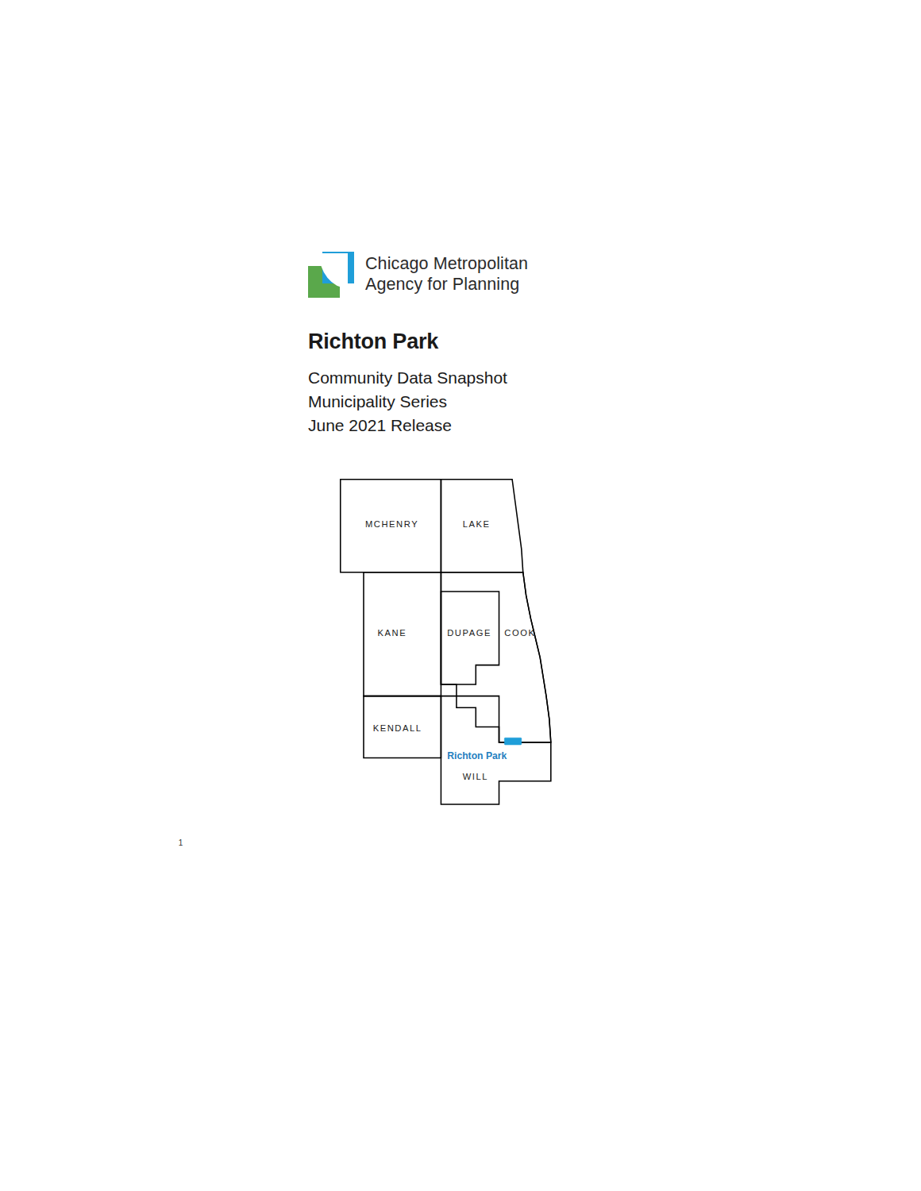Chicago Metropolitan
Agency for Planning
Richton Park
Community Data Snapshot
Municipality Series
June 2021 Release
MCHENRY LAKE KANE DUPAGE COOK KENDALL WILL Richton Park
1